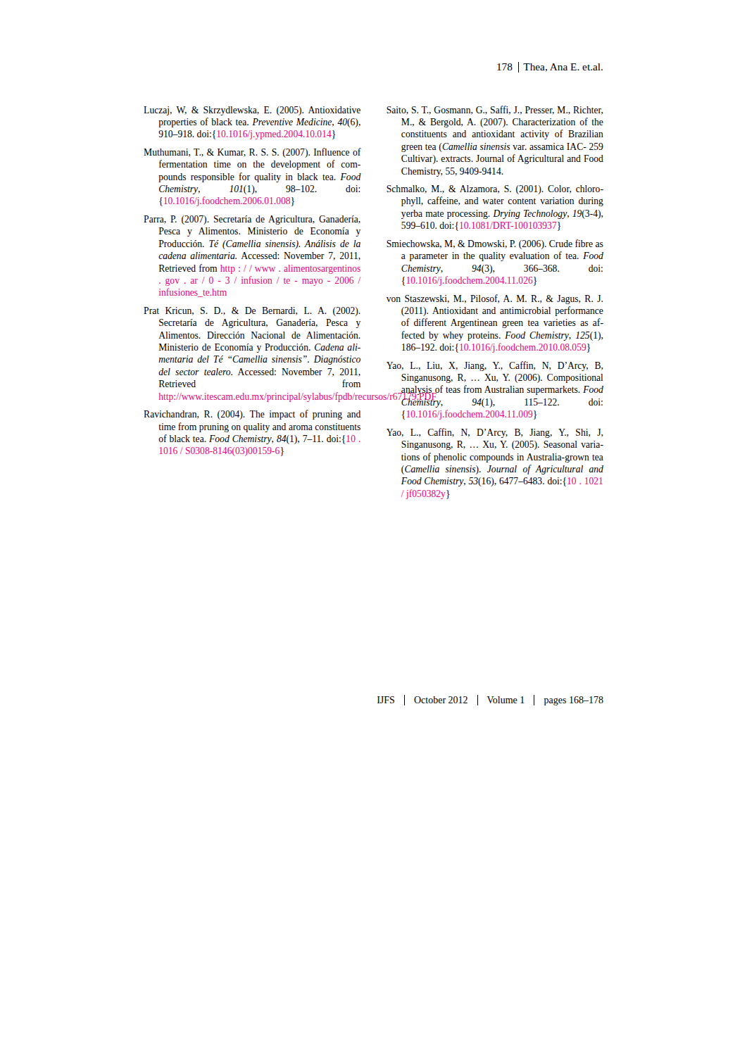178 Thea, Ana E. et.al.
Luczaj, W, & Skrzydlewska, E. (2005). Antioxidative properties of black tea. Preventive Medicine, 40(6), 910–918. doi:{10.1016/j.ypmed.2004.10.014}
Muthumani, T., & Kumar, R. S. S. (2007). Influence of fermentation time on the development of compounds responsible for quality in black tea. Food Chemistry, 101(1), 98–102. doi:{10.1016/j.foodchem.2006.01.008}
Parra, P. (2007). Secretaría de Agricultura, Ganadería, Pesca y Alimentos. Ministerio de Economía y Producción. Té (Camellia sinensis). Análisis de la cadena alimentaria. Accessed: November 7, 2011, Retrieved from http : / / www . alimentosargentinos . gov . ar / 0 - 3 / infusion / te - mayo - 2006 / infusiones_te.htm
Prat Kricun, S. D., & De Bernardi, L. A. (2002). Secretaría de Agricultura, Ganadería, Pesca y Alimentos. Dirección Nacional de Alimentación. Ministerio de Economía y Producción. Cadena alimentaria del Té “Camellia sinensis”. Diagnóstico del sector tealero. Accessed: November 7, 2011, Retrieved from http://www.itescam.edu.mx/principal/sylabus/fpdb/recursos/r67179.PDF
Ravichandran, R. (2004). The impact of pruning and time from pruning on quality and aroma constituents of black tea. Food Chemistry, 84(1), 7–11. doi:{10 . 1016 / S0308-8146(03)00159-6}
Saito, S. T., Gosmann, G., Saffi, J., Presser, M., Richter, M., & Bergold, A. (2007). Characterization of the constituents and antioxidant activity of Brazilian green tea (Camellia sinensis var. assamica IAC- 259 Cultivar). extracts. Journal of Agricultural and Food Chemistry, 55, 9409-9414.
Schmalko, M., & Alzamora, S. (2001). Color, chlorophyll, caffeine, and water content variation during yerba mate processing. Drying Technology, 19(3-4), 599–610. doi:{10.1081/DRT-100103937}
Smiechowska, M, & Dmowski, P. (2006). Crude fibre as a parameter in the quality evaluation of tea. Food Chemistry, 94(3), 366–368. doi:{10.1016/j.foodchem.2004.11.026}
von Staszewski, M., Pilosof, A. M. R., & Jagus, R. J. (2011). Antioxidant and antimicrobial performance of different Argentinean green tea varieties as affected by whey proteins. Food Chemistry, 125(1), 186–192. doi:{10.1016/j.foodchem.2010.08.059}
Yao, L., Liu, X, Jiang, Y., Caffin, N, D’Arcy, B, Singanusong, R, … Xu, Y. (2006). Compositional analysis of teas from Australian supermarkets. Food Chemistry, 94(1), 115–122. doi:{10.1016/j.foodchem.2004.11.009}
Yao, L., Caffin, N, D’Arcy, B, Jiang, Y., Shi, J, Singanusong, R, … Xu, Y. (2005). Seasonal variations of phenolic compounds in Australia-grown tea (Camellia sinensis). Journal of Agricultural and Food Chemistry, 53(16), 6477–6483. doi:{10 . 1021 / jf050382y}
IJFS October 2012 Volume 1 pages 168–178